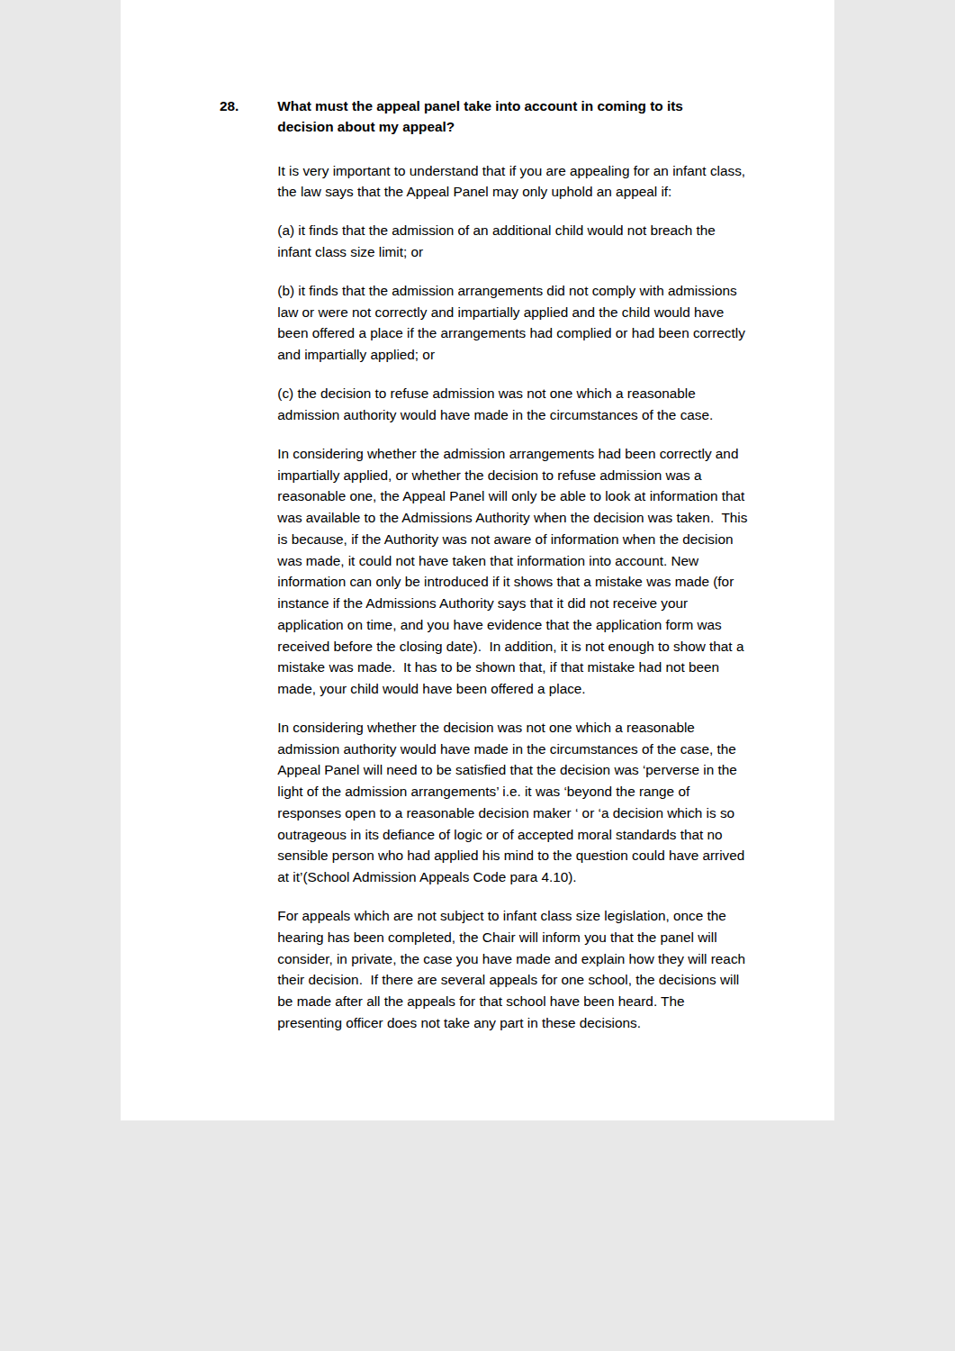28.
What must the appeal panel take into account in coming to its decision about my appeal?
It is very important to understand that if you are appealing for an infant class, the law says that the Appeal Panel may only uphold an appeal if:
(a) it finds that the admission of an additional child would not breach the infant class size limit; or
(b) it finds that the admission arrangements did not comply with admissions law or were not correctly and impartially applied and the child would have been offered a place if the arrangements had complied or had been correctly and impartially applied; or
(c) the decision to refuse admission was not one which a reasonable admission authority would have made in the circumstances of the case.
In considering whether the admission arrangements had been correctly and impartially applied, or whether the decision to refuse admission was a reasonable one, the Appeal Panel will only be able to look at information that was available to the Admissions Authority when the decision was taken. This is because, if the Authority was not aware of information when the decision was made, it could not have taken that information into account. New information can only be introduced if it shows that a mistake was made (for instance if the Admissions Authority says that it did not receive your application on time, and you have evidence that the application form was received before the closing date). In addition, it is not enough to show that a mistake was made. It has to be shown that, if that mistake had not been made, your child would have been offered a place.
In considering whether the decision was not one which a reasonable admission authority would have made in the circumstances of the case, the Appeal Panel will need to be satisfied that the decision was ‘perverse in the light of the admission arrangements’ i.e. it was ‘beyond the range of responses open to a reasonable decision maker ‘ or ‘a decision which is so outrageous in its defiance of logic or of accepted moral standards that no sensible person who had applied his mind to the question could have arrived at it’(School Admission Appeals Code para 4.10).
For appeals which are not subject to infant class size legislation, once the hearing has been completed, the Chair will inform you that the panel will consider, in private, the case you have made and explain how they will reach their decision. If there are several appeals for one school, the decisions will be made after all the appeals for that school have been heard. The presenting officer does not take any part in these decisions.